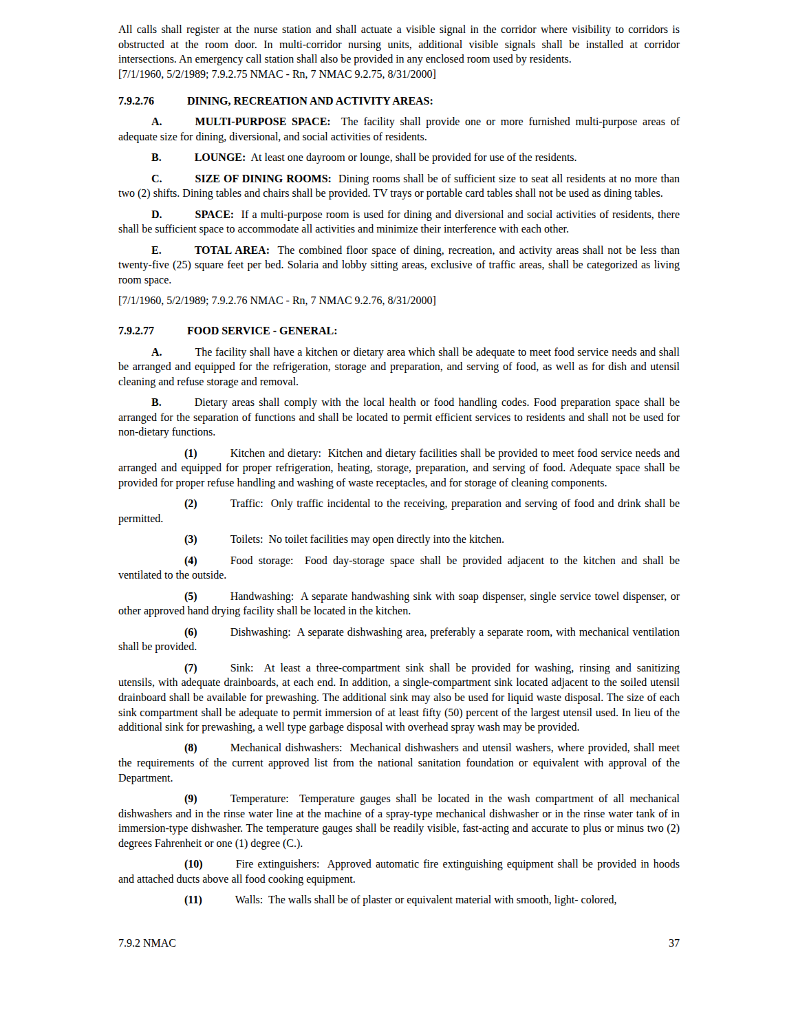All calls shall register at the nurse station and shall actuate a visible signal in the corridor where visibility to corridors is obstructed at the room door. In multi-corridor nursing units, additional visible signals shall be installed at corridor intersections. An emergency call station shall also be provided in any enclosed room used by residents.
[7/1/1960, 5/2/1989; 7.9.2.75 NMAC - Rn, 7 NMAC 9.2.75, 8/31/2000]
7.9.2.76 DINING, RECREATION AND ACTIVITY AREAS:
A. MULTI-PURPOSE SPACE: The facility shall provide one or more furnished multi-purpose areas of adequate size for dining, diversional, and social activities of residents.
B. LOUNGE: At least one dayroom or lounge, shall be provided for use of the residents.
C. SIZE OF DINING ROOMS: Dining rooms shall be of sufficient size to seat all residents at no more than two (2) shifts. Dining tables and chairs shall be provided. TV trays or portable card tables shall not be used as dining tables.
D. SPACE: If a multi-purpose room is used for dining and diversional and social activities of residents, there shall be sufficient space to accommodate all activities and minimize their interference with each other.
E. TOTAL AREA: The combined floor space of dining, recreation, and activity areas shall not be less than twenty-five (25) square feet per bed. Solaria and lobby sitting areas, exclusive of traffic areas, shall be categorized as living room space.
[7/1/1960, 5/2/1989; 7.9.2.76 NMAC - Rn, 7 NMAC 9.2.76, 8/31/2000]
7.9.2.77 FOOD SERVICE - GENERAL:
A. The facility shall have a kitchen or dietary area which shall be adequate to meet food service needs and shall be arranged and equipped for the refrigeration, storage and preparation, and serving of food, as well as for dish and utensil cleaning and refuse storage and removal.
B. Dietary areas shall comply with the local health or food handling codes. Food preparation space shall be arranged for the separation of functions and shall be located to permit efficient services to residents and shall not be used for non-dietary functions.
(1) Kitchen and dietary: Kitchen and dietary facilities shall be provided to meet food service needs and arranged and equipped for proper refrigeration, heating, storage, preparation, and serving of food. Adequate space shall be provided for proper refuse handling and washing of waste receptacles, and for storage of cleaning components.
(2) Traffic: Only traffic incidental to the receiving, preparation and serving of food and drink shall be permitted.
(3) Toilets: No toilet facilities may open directly into the kitchen.
(4) Food storage: Food day-storage space shall be provided adjacent to the kitchen and shall be ventilated to the outside.
(5) Handwashing: A separate handwashing sink with soap dispenser, single service towel dispenser, or other approved hand drying facility shall be located in the kitchen.
(6) Dishwashing: A separate dishwashing area, preferably a separate room, with mechanical ventilation shall be provided.
(7) Sink: At least a three-compartment sink shall be provided for washing, rinsing and sanitizing utensils, with adequate drainboards, at each end. In addition, a single-compartment sink located adjacent to the soiled utensil drainboard shall be available for prewashing. The additional sink may also be used for liquid waste disposal. The size of each sink compartment shall be adequate to permit immersion of at least fifty (50) percent of the largest utensil used. In lieu of the additional sink for prewashing, a well type garbage disposal with overhead spray wash may be provided.
(8) Mechanical dishwashers: Mechanical dishwashers and utensil washers, where provided, shall meet the requirements of the current approved list from the national sanitation foundation or equivalent with approval of the Department.
(9) Temperature: Temperature gauges shall be located in the wash compartment of all mechanical dishwashers and in the rinse water line at the machine of a spray-type mechanical dishwasher or in the rinse water tank of in immersion-type dishwasher. The temperature gauges shall be readily visible, fast-acting and accurate to plus or minus two (2) degrees Fahrenheit or one (1) degree (C.).
(10) Fire extinguishers: Approved automatic fire extinguishing equipment shall be provided in hoods and attached ducts above all food cooking equipment.
(11) Walls: The walls shall be of plaster or equivalent material with smooth, light- colored,
7.9.2 NMAC 37